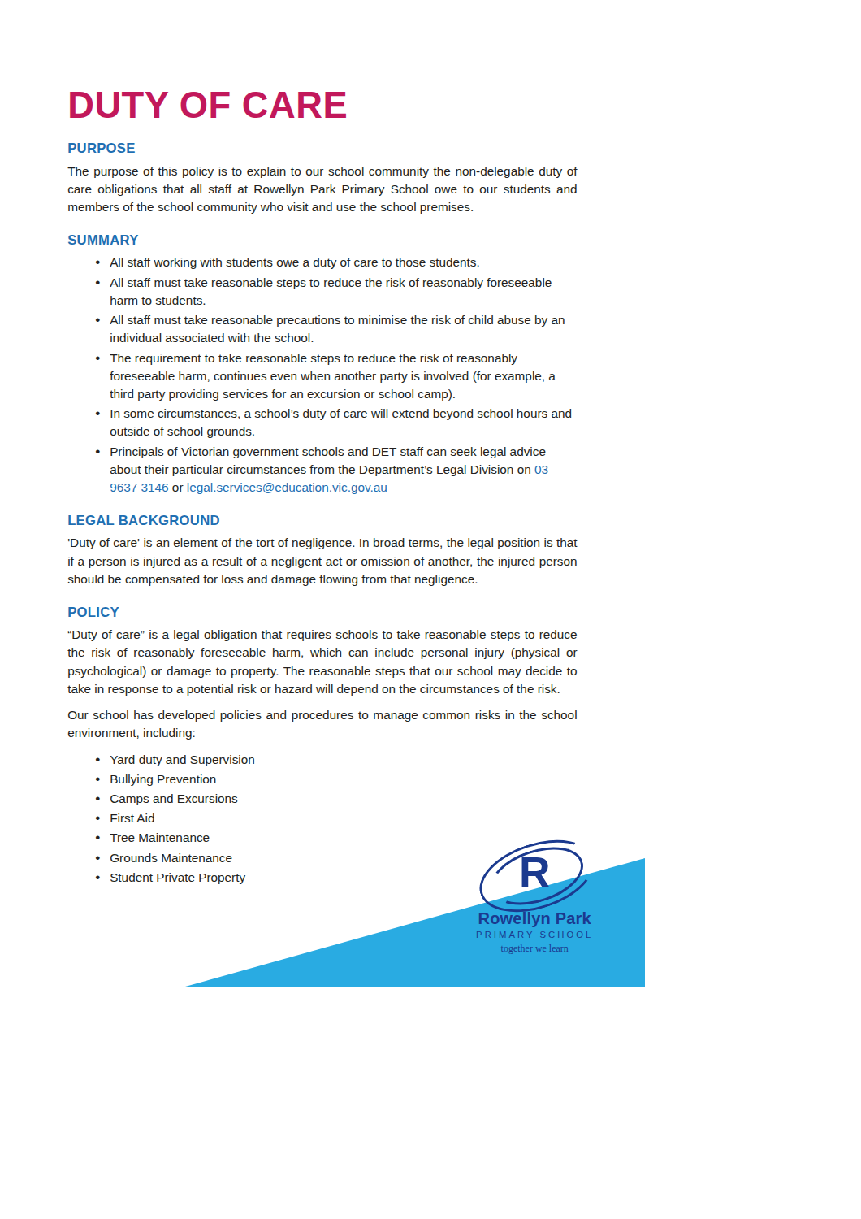DUTY OF CARE
Purpose
The purpose of this policy is to explain to our school community the non-delegable duty of care obligations that all staff at Rowellyn Park Primary School owe to our students and members of the school community who visit and use the school premises.
Summary
All staff working with students owe a duty of care to those students.
All staff must take reasonable steps to reduce the risk of reasonably foreseeable harm to students.
All staff must take reasonable precautions to minimise the risk of child abuse by an individual associated with the school.
The requirement to take reasonable steps to reduce the risk of reasonably foreseeable harm, continues even when another party is involved (for example, a third party providing services for an excursion or school camp).
In some circumstances, a school’s duty of care will extend beyond school hours and outside of school grounds.
Principals of Victorian government schools and DET staff can seek legal advice about their particular circumstances from the Department’s Legal Division on 03 9637 3146 or legal.services@education.vic.gov.au
Legal Background
'Duty of care' is an element of the tort of negligence. In broad terms, the legal position is that if a person is injured as a result of a negligent act or omission of another, the injured person should be compensated for loss and damage flowing from that negligence.
Policy
“Duty of care” is a legal obligation that requires schools to take reasonable steps to reduce the risk of reasonably foreseeable harm, which can include personal injury (physical or psychological) or damage to property. The reasonable steps that our school may decide to take in response to a potential risk or hazard will depend on the circumstances of the risk.
Our school has developed policies and procedures to manage common risks in the school environment, including:
Yard duty and Supervision
Bullying Prevention
Camps and Excursions
First Aid
Tree Maintenance
Grounds Maintenance
Student Private Property
R
Rowellyn Park
PRIMARY SCHOOL
together we learn